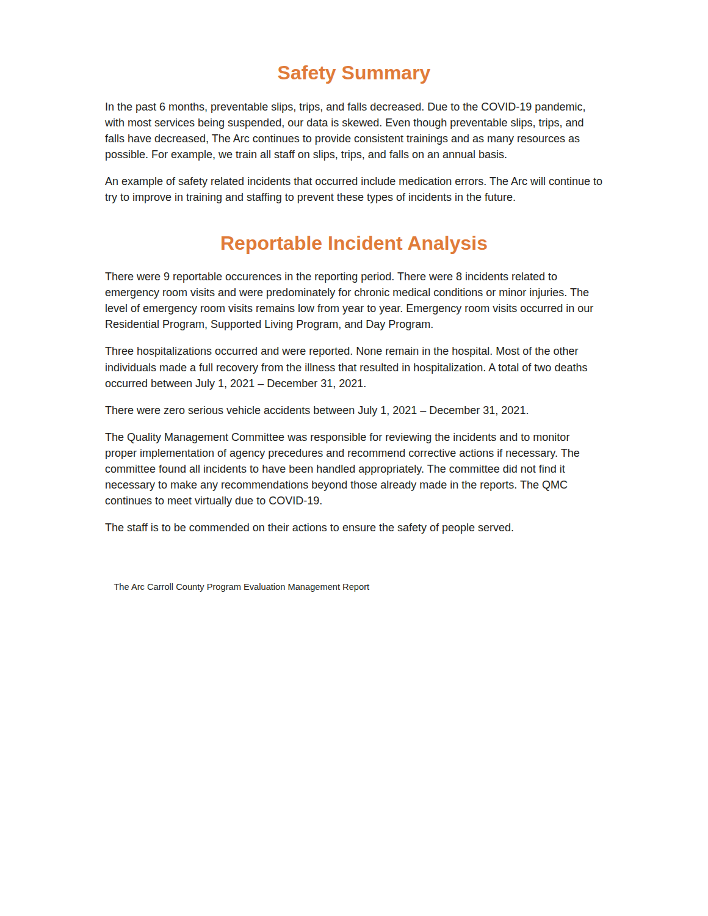Safety Summary
In the past 6 months, preventable slips, trips, and falls decreased. Due to the COVID-19 pandemic, with most services being suspended, our data is skewed. Even though preventable slips, trips, and falls have decreased, The Arc continues to provide consistent trainings and as many resources as possible. For example, we train all staff on slips, trips, and falls on an annual basis.
An example of safety related incidents that occurred include medication errors. The Arc will continue to try to improve in training and staffing to prevent these types of incidents in the future.
Reportable Incident Analysis
There were 9 reportable occurences in the reporting period. There were 8 incidents related to emergency room visits and were predominately for chronic medical conditions or minor injuries. The level of emergency room visits remains low from year to year. Emergency room visits occurred in our Residential Program, Supported Living Program, and Day Program.
Three hospitalizations occurred and were reported. None remain in the hospital. Most of the other individuals made a full recovery from the illness that resulted in hospitalization. A total of two deaths occurred between July 1, 2021 – December 31, 2021.
There were zero serious vehicle accidents between July 1, 2021 – December 31, 2021.
The Quality Management Committee was responsible for reviewing the incidents and to monitor proper implementation of agency precedures and recommend corrective actions if necessary. The committee found all incidents to have been handled appropriately. The committee did not find it necessary to make any recommendations beyond those already made in the reports. The QMC continues to meet virtually due to COVID-19.
The staff is to be commended on their actions to ensure the safety of people served.
The Arc Carroll County Program Evaluation Management Report